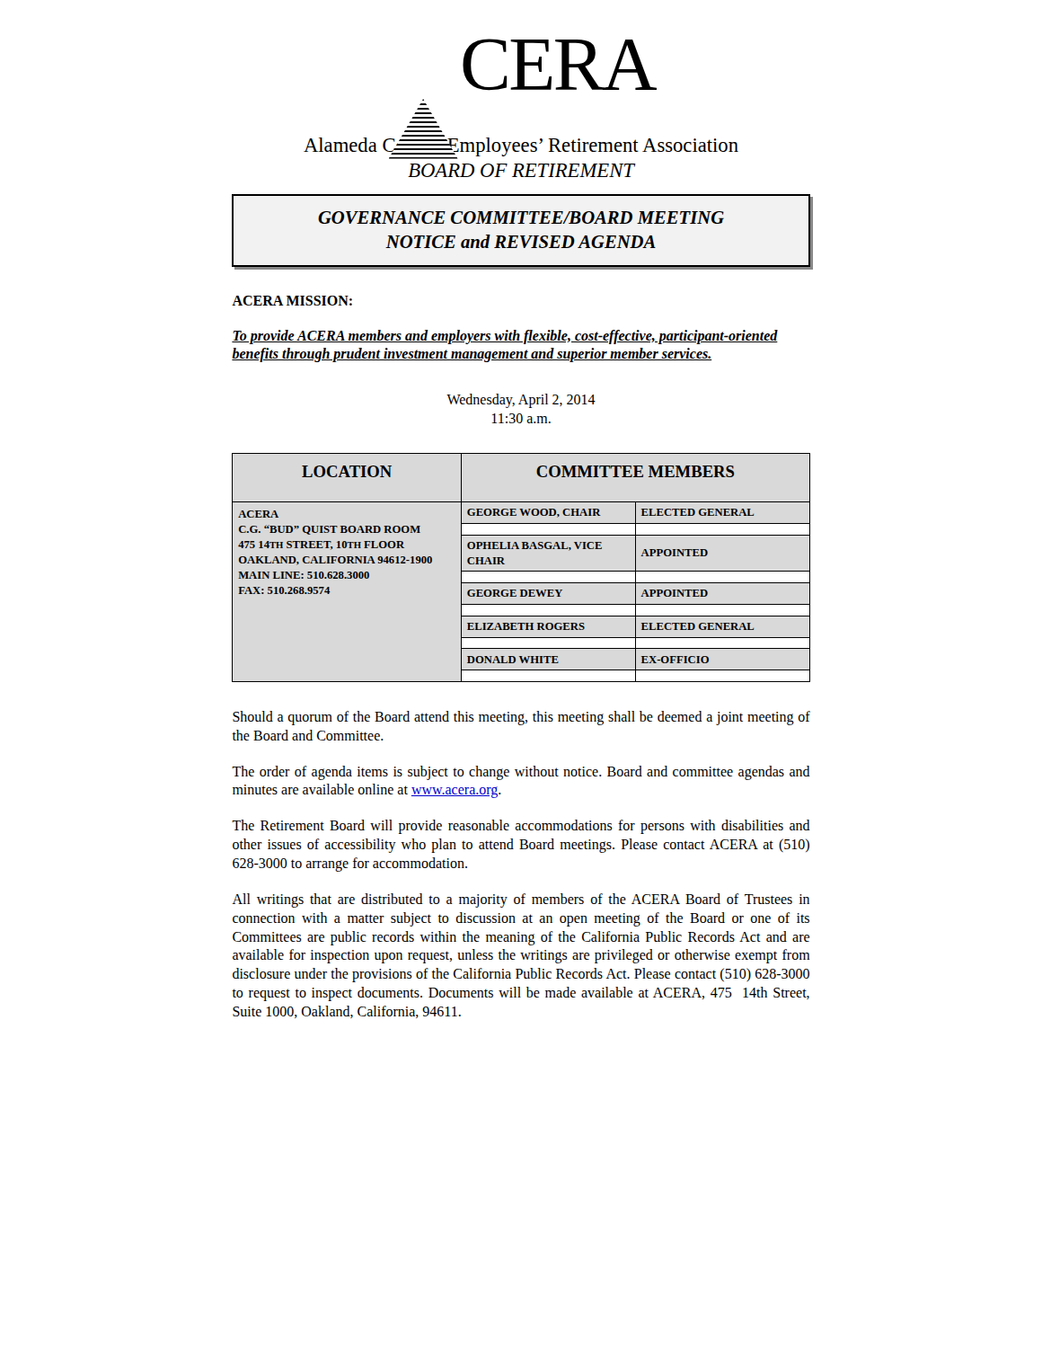CERA
Alameda County Employees’ Retirement Association
BOARD OF RETIREMENT
GOVERNANCE COMMITTEE/BOARD MEETING
NOTICE and REVISED AGENDA
ACERA MISSION:
To provide ACERA members and employers with flexible, cost-effective, participant-oriented benefits through prudent investment management and superior member services.
Wednesday, April 2, 2014
11:30 a.m.
| LOCATION | COMMITTEE MEMBERS |
| --- | --- |
| ACERA C.G. “BUD” QUIST BOARD ROOM 475 14 TH STREET, 10 TH FLOOR OAKLAND, CALIFORNIA 94612-1900 MAIN LINE: 510.628.3000 FAX: 510.268.9574 | / GEORGE WOOD, CHAIR / ELECTED GENERAL / / OPHELIA BASGAL, VICE CHAIR / APPOINTED / / GEORGE DEWEY / APPOINTED / / ELIZABETH ROGERS / ELECTED GENERAL / / DONALD WHITE / EX-OFFICIO / |
Should a quorum of the Board attend this meeting, this meeting shall be deemed a joint meeting of the Board and Committee.
The order of agenda items is subject to change without notice. Board and committee agendas and minutes are available online at www.acera.org.
The Retirement Board will provide reasonable accommodations for persons with disabilities and other issues of accessibility who plan to attend Board meetings. Please contact ACERA at (510) 628-3000 to arrange for accommodation.
All writings that are distributed to a majority of members of the ACERA Board of Trustees in connection with a matter subject to discussion at an open meeting of the Board or one of its Committees are public records within the meaning of the California Public Records Act and are available for inspection upon request, unless the writings are privileged or otherwise exempt from disclosure under the provisions of the California Public Records Act. Please contact (510) 628-3000 to request to inspect documents. Documents will be made available at ACERA, 475 14th Street, Suite 1000, Oakland, California, 94611.